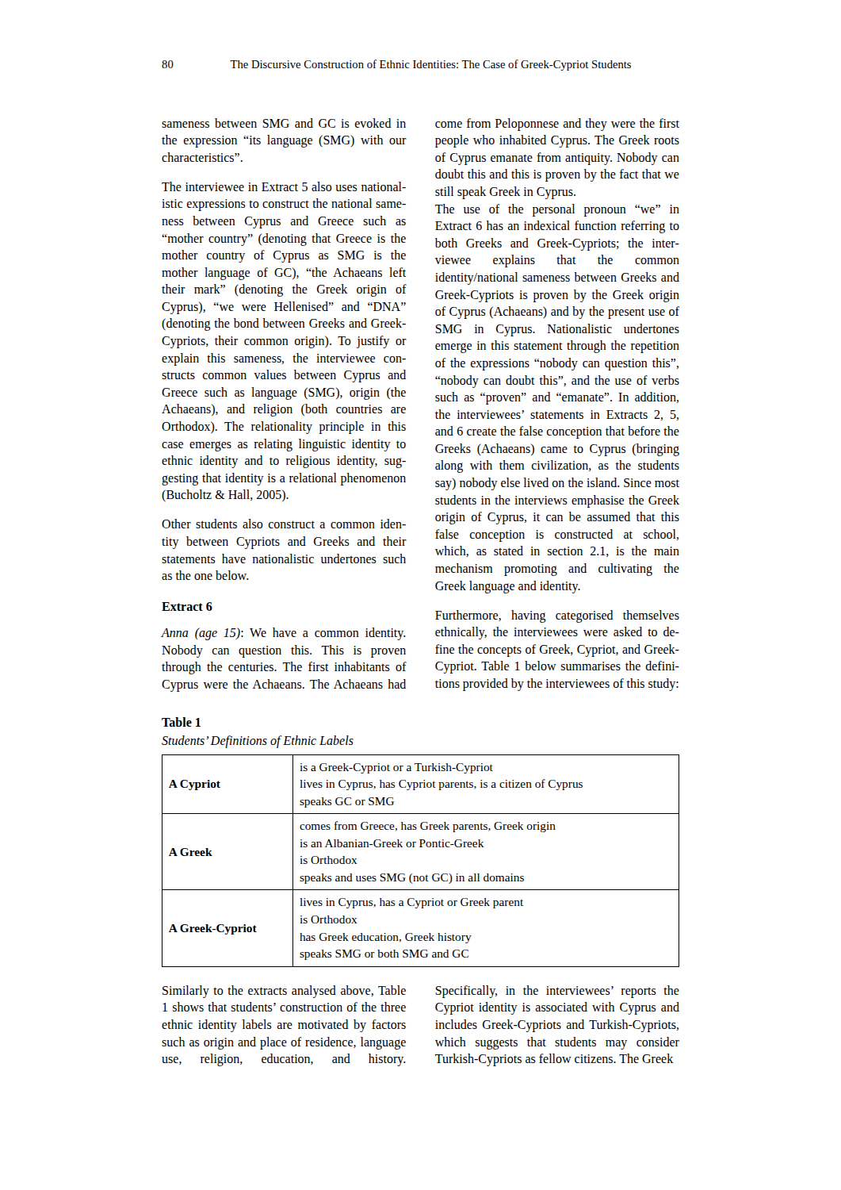80
The Discursive Construction of Ethnic Identities: The Case of Greek-Cypriot Students
sameness between SMG and GC is evoked in the expression “its language (SMG) with our characteristics”.
The interviewee in Extract 5 also uses nationalistic expressions to construct the national sameness between Cyprus and Greece such as “mother country” (denoting that Greece is the mother country of Cyprus as SMG is the mother language of GC), “the Achaeans left their mark” (denoting the Greek origin of Cyprus), “we were Hellenised” and “DNA” (denoting the bond between Greeks and Greek-Cypriots, their common origin). To justify or explain this sameness, the interviewee constructs common values between Cyprus and Greece such as language (SMG), origin (the Achaeans), and religion (both countries are Orthodox). The relationality principle in this case emerges as relating linguistic identity to ethnic identity and to religious identity, suggesting that identity is a relational phenomenon (Bucholtz & Hall, 2005).
Other students also construct a common identity between Cypriots and Greeks and their statements have nationalistic undertones such as the one below.
Extract 6
Anna (age 15): We have a common identity. Nobody can question this. This is proven through the centuries. The first inhabitants of Cyprus were the Achaeans. The Achaeans had come from Peloponnese and they were the first people who inhabited Cyprus. The Greek roots of Cyprus emanate from antiquity. Nobody can doubt this and this is proven by the fact that we still speak Greek in Cyprus.
The use of the personal pronoun “we” in Extract 6 has an indexical function referring to both Greeks and Greek-Cypriots; the interviewee explains that the common identity/national sameness between Greeks and Greek-Cypriots is proven by the Greek origin of Cyprus (Achaeans) and by the present use of SMG in Cyprus. Nationalistic undertones emerge in this statement through the repetition of the expressions “nobody can question this”, “nobody can doubt this”, and the use of verbs such as “proven” and “emanate”. In addition, the interviewees’ statements in Extracts 2, 5, and 6 create the false conception that before the Greeks (Achaeans) came to Cyprus (bringing along with them civilization, as the students say) nobody else lived on the island. Since most students in the interviews emphasise the Greek origin of Cyprus, it can be assumed that this false conception is constructed at school, which, as stated in section 2.1, is the main mechanism promoting and cultivating the Greek language and identity.
Furthermore, having categorised themselves ethnically, the interviewees were asked to define the concepts of Greek, Cypriot, and Greek-Cypriot. Table 1 below summarises the definitions provided by the interviewees of this study:
Table 1
Students’ Definitions of Ethnic Labels
| A Cypriot | is a Greek-Cypriot or a Turkish-Cypriot lives in Cyprus, has Cypriot parents, is a citizen of Cyprus speaks GC or SMG |
| A Greek | comes from Greece, has Greek parents, Greek origin is an Albanian-Greek or Pontic-Greek is Orthodox speaks and uses SMG (not GC) in all domains |
| A Greek-Cypriot | lives in Cyprus, has a Cypriot or Greek parent is Orthodox has Greek education, Greek history speaks SMG or both SMG and GC |
Similarly to the extracts analysed above, Table 1 shows that students’ construction of the three ethnic identity labels are motivated by factors such as origin and place of residence, language use, religion, education, and history. Specifically, in the interviewees’ reports the Cypriot identity is associated with Cyprus and includes Greek-Cypriots and Turkish-Cypriots, which suggests that students may consider Turkish-Cypriots as fellow citizens. The Greek